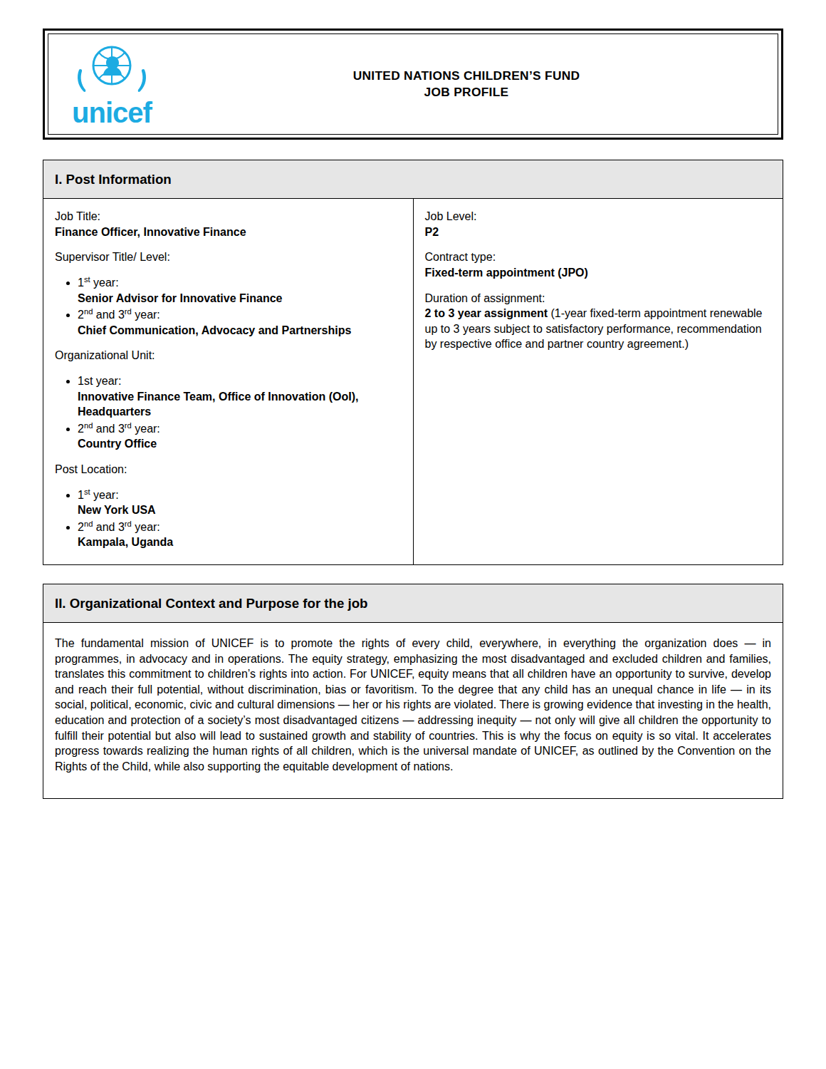unicef
UNITED NATIONS CHILDREN’S FUND
JOB PROFILE
I. Post Information
| Job Title: Finance Officer, Innovative Finance Supervisor Title/ Level: 1 st year: Senior Advisor for Innovative Finance 2 nd and 3 rd year: Chief Communication, Advocacy and Partnerships Organizational Unit: 1st year: Innovative Finance Team, Office of Innovation (OoI), Headquarters 2 nd and 3 rd year: Country Office Post Location: 1 st year: New York USA 2 nd and 3 rd year: Kampala, Uganda | Job Level: P2 Contract type: Fixed-term appointment (JPO) Duration of assignment: 2 to 3 year assignment (1-year fixed-term appointment renewable up to 3 years subject to satisfactory performance, recommendation by respective office and partner country agreement.) |
II. Organizational Context and Purpose for the job
The fundamental mission of UNICEF is to promote the rights of every child, everywhere, in everything the organization does — in programmes, in advocacy and in operations. The equity strategy, emphasizing the most disadvantaged and excluded children and families, translates this commitment to children’s rights into action. For UNICEF, equity means that all children have an opportunity to survive, develop and reach their full potential, without discrimination, bias or favoritism. To the degree that any child has an unequal chance in life — in its social, political, economic, civic and cultural dimensions — her or his rights are violated. There is growing evidence that investing in the health, education and protection of a society’s most disadvantaged citizens — addressing inequity — not only will give all children the opportunity to fulfill their potential but also will lead to sustained growth and stability of countries. This is why the focus on equity is so vital. It accelerates progress towards realizing the human rights of all children, which is the universal mandate of UNICEF, as outlined by the Convention on the Rights of the Child, while also supporting the equitable development of nations.